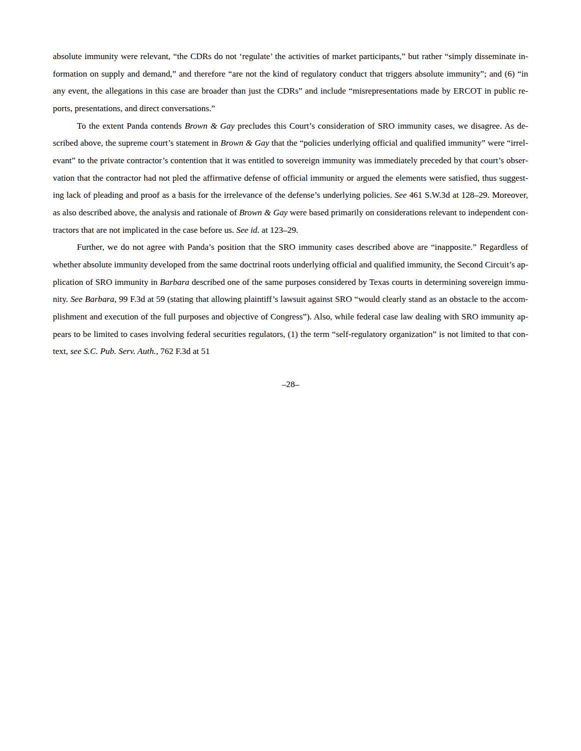absolute immunity were relevant, “the CDRs do not ‘regulate’ the activities of market participants,” but rather “simply disseminate information on supply and demand,” and therefore “are not the kind of regulatory conduct that triggers absolute immunity”; and (6) “in any event, the allegations in this case are broader than just the CDRs” and include “misrepresentations made by ERCOT in public reports, presentations, and direct conversations.”
To the extent Panda contends Brown & Gay precludes this Court’s consideration of SRO immunity cases, we disagree. As described above, the supreme court’s statement in Brown & Gay that the “policies underlying official and qualified immunity” were “irrelevant” to the private contractor’s contention that it was entitled to sovereign immunity was immediately preceded by that court’s observation that the contractor had not pled the affirmative defense of official immunity or argued the elements were satisfied, thus suggesting lack of pleading and proof as a basis for the irrelevance of the defense’s underlying policies. See 461 S.W.3d at 128–29. Moreover, as also described above, the analysis and rationale of Brown & Gay were based primarily on considerations relevant to independent contractors that are not implicated in the case before us. See id. at 123–29.
Further, we do not agree with Panda’s position that the SRO immunity cases described above are “inapposite.” Regardless of whether absolute immunity developed from the same doctrinal roots underlying official and qualified immunity, the Second Circuit’s application of SRO immunity in Barbara described one of the same purposes considered by Texas courts in determining sovereign immunity. See Barbara, 99 F.3d at 59 (stating that allowing plaintiff’s lawsuit against SRO “would clearly stand as an obstacle to the accomplishment and execution of the full purposes and objective of Congress”). Also, while federal case law dealing with SRO immunity appears to be limited to cases involving federal securities regulators, (1) the term “self-regulatory organization” is not limited to that context, see S.C. Pub. Serv. Auth., 762 F.3d at 51
–28–